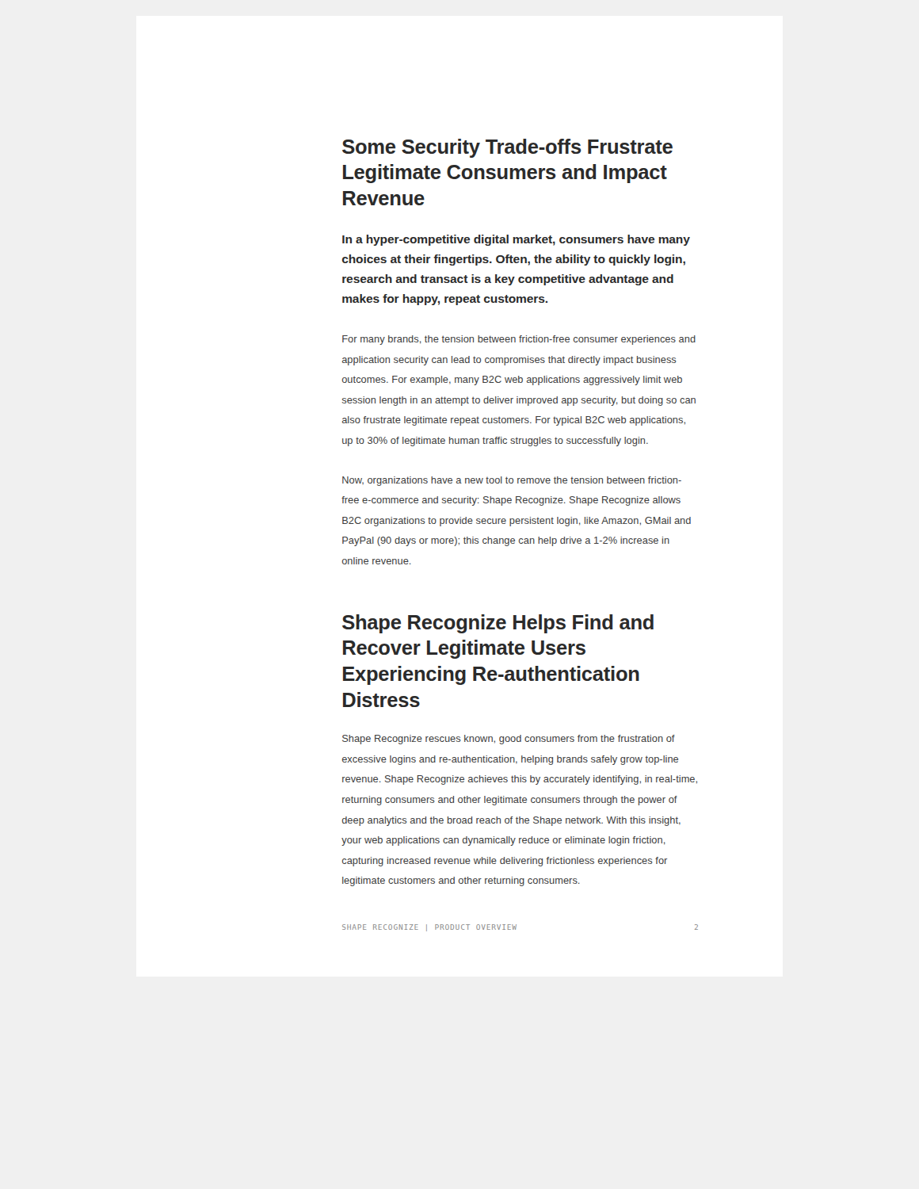Some Security Trade-offs Frustrate Legitimate Consumers and Impact Revenue
In a hyper-competitive digital market, consumers have many choices at their fingertips. Often, the ability to quickly login, research and transact is a key competitive advantage and makes for happy, repeat customers.
For many brands, the tension between friction-free consumer experiences and application security can lead to compromises that directly impact business outcomes. For example, many B2C web applications aggressively limit web session length in an attempt to deliver improved app security, but doing so can also frustrate legitimate repeat customers. For typical B2C web applications, up to 30% of legitimate human traffic struggles to successfully login.
Now, organizations have a new tool to remove the tension between friction-free e-commerce and security: Shape Recognize. Shape Recognize allows B2C organizations to provide secure persistent login, like Amazon, GMail and PayPal (90 days or more); this change can help drive a 1-2% increase in online revenue.
Shape Recognize Helps Find and Recover Legitimate Users Experiencing Re-authentication Distress
Shape Recognize rescues known, good consumers from the frustration of excessive logins and re-authentication, helping brands safely grow top-line revenue. Shape Recognize achieves this by accurately identifying, in real-time, returning consumers and other legitimate consumers through the power of deep analytics and the broad reach of the Shape network. With this insight, your web applications can dynamically reduce or eliminate login friction, capturing increased revenue while delivering frictionless experiences for legitimate customers and other returning consumers.
SHAPE RECOGNIZE | PRODUCT OVERVIEW 2